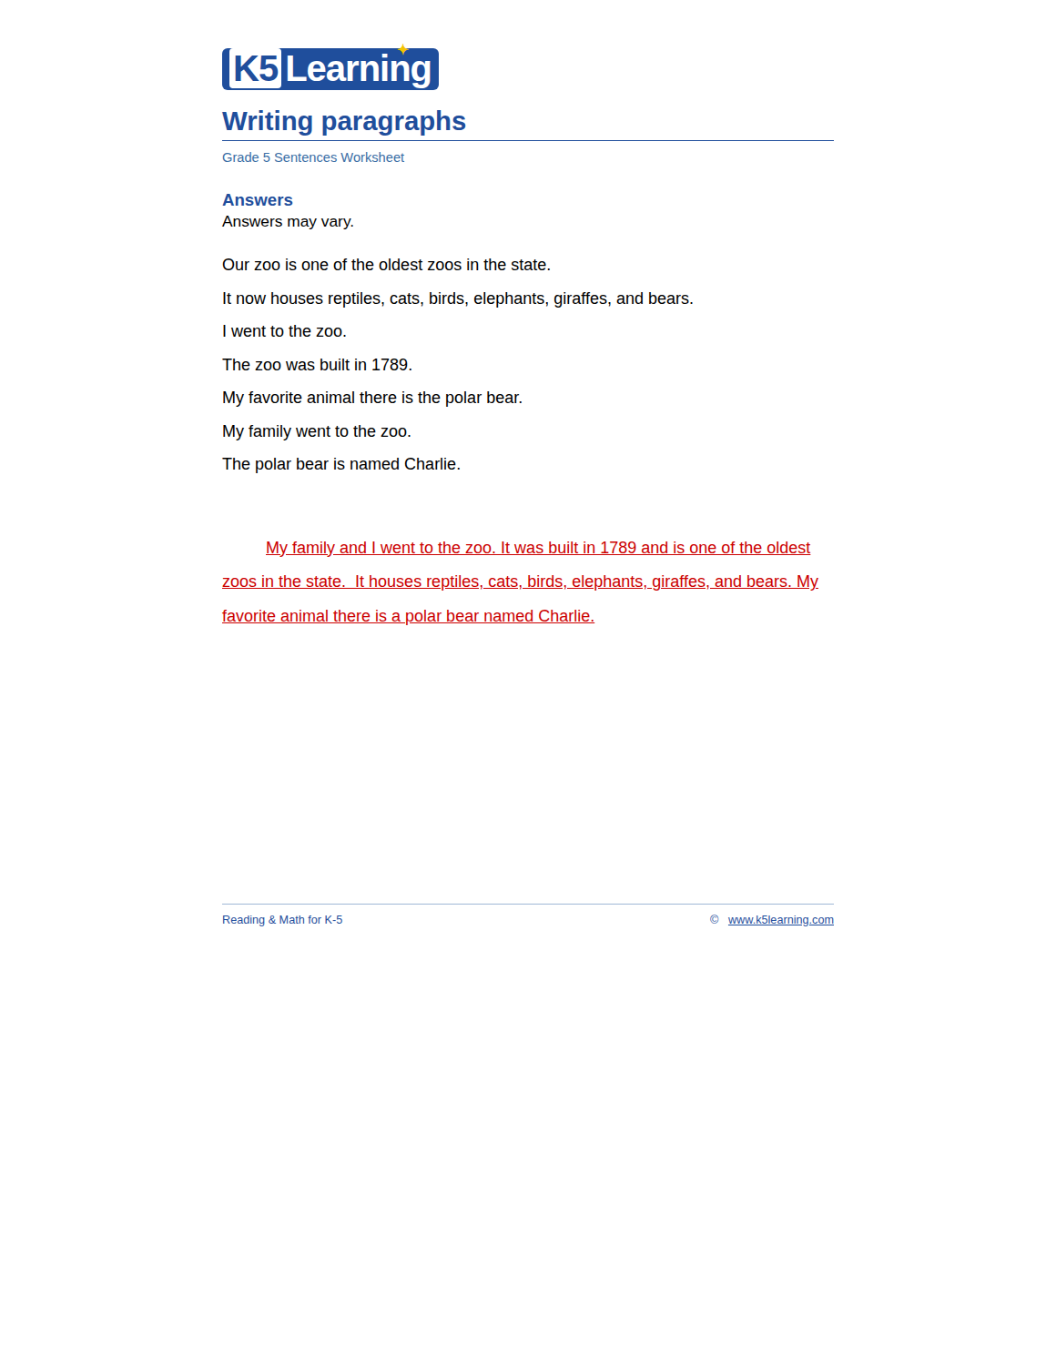K5 Learning✦
Writing paragraphs
Grade 5 Sentences Worksheet
Answers
Answers may vary.
Our zoo is one of the oldest zoos in the state.
It now houses reptiles, cats, birds, elephants, giraffes, and bears.
I went to the zoo.
The zoo was built in 1789.
My favorite animal there is the polar bear.
My family went to the zoo.
The polar bear is named Charlie.
My family and I went to the zoo. It was built in 1789 and is one of the oldest zoos in the state. It houses reptiles, cats, birds, elephants, giraffes, and bears. My favorite animal there is a polar bear named Charlie.
Reading & Math for K-5 © www.k5learning.com